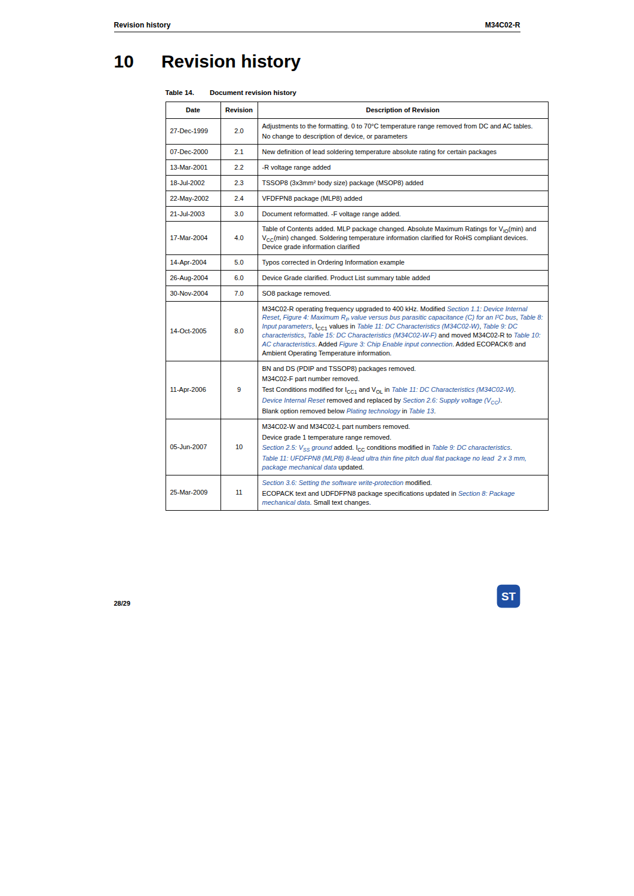Revision history
M34C02-R
10
Revision history
Table 14. Document revision history
| Date | Revision | Description of Revision |
| --- | --- | --- |
| 27-Dec-1999 | 2.0 | Adjustments to the formatting. 0 to 70°C temperature range removed from DC and AC tables. No change to description of device, or parameters |
| 07-Dec-2000 | 2.1 | New definition of lead soldering temperature absolute rating for certain packages |
| 13-Mar-2001 | 2.2 | -R voltage range added |
| 18-Jul-2002 | 2.3 | TSSOP8 (3x3mm² body size) package (MSOP8) added |
| 22-May-2002 | 2.4 | VFDFPN8 package (MLP8) added |
| 21-Jul-2003 | 3.0 | Document reformatted. -F voltage range added. |
| 17-Mar-2004 | 4.0 | Table of Contents added. MLP package changed. Absolute Maximum Ratings for V IO (min) and V CC (min) changed. Soldering temperature information clarified for RoHS compliant devices. Device grade information clarified |
| 14-Apr-2004 | 5.0 | Typos corrected in Ordering Information example |
| 26-Aug-2004 | 6.0 | Device Grade clarified. Product List summary table added |
| 30-Nov-2004 | 7.0 | SO8 package removed. |
| 14-Oct-2005 | 8.0 | M34C02-R operating frequency upgraded to 400 kHz. Modified Section 1.1: Device Internal Reset , Figure 4: Maximum R P value versus bus parasitic capacitance (C) for an I²C bus , Table 8: Input parameters , I CC1 values in Table 11: DC Characteristics (M34C02-W) , Table 9: DC characteristics , Table 15: DC Characteristics (M34C02-W-F) and moved M34C02-R to Table 10: AC characteristics . Added Figure 3: Chip Enable input connection . Added ECOPACK® and Ambient Operating Temperature information. |
| 11-Apr-2006 | 9 | BN and DS (PDIP and TSSOP8) packages removed. M34C02-F part number removed. Test Conditions modified for I CC1 and V OL in Table 11: DC Characteristics (M34C02-W) . Device Internal Reset removed and replaced by Section 2.6: Supply voltage (V CC ) . Blank option removed below Plating technology in Table 13 . |
| 05-Jun-2007 | 10 | M34C02-W and M34C02-L part numbers removed. Device grade 1 temperature range removed. Section 2.5: V SS ground added. I CC conditions modified in Table 9: DC characteristics . Table 11: UFDFPN8 (MLP8) 8-lead ultra thin fine pitch dual flat package no lead 2 x 3 mm, package mechanical data updated. |
| 25-Mar-2009 | 11 | Section 3.6: Setting the software write-protection modified. ECOPACK text and UDFDFPN8 package specifications updated in Section 8: Package mechanical data . Small text changes. |
28/29
ST